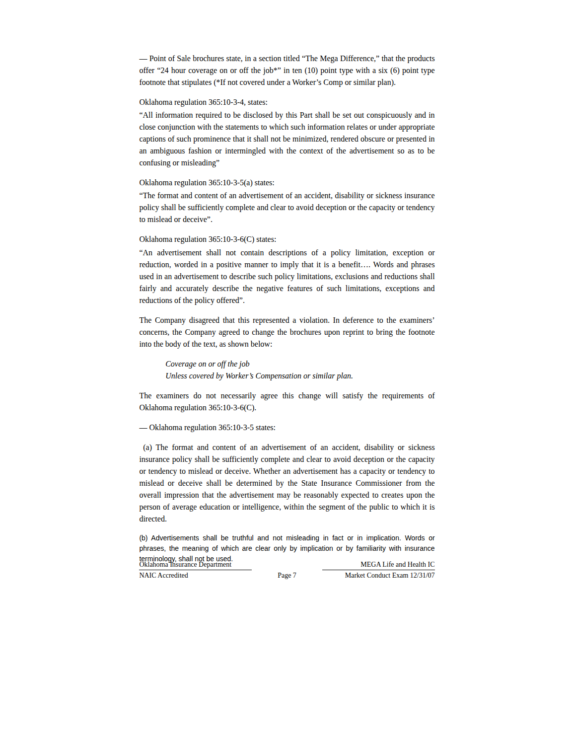— Point of Sale brochures state, in a section titled “The Mega Difference,” that the products offer “24 hour coverage on or off the job*” in ten (10) point type with a six (6) point type footnote that stipulates (*If not covered under a Worker’s Comp or similar plan).
Oklahoma regulation 365:10-3-4, states:
“All information required to be disclosed by this Part shall be set out conspicuously and in close conjunction with the statements to which such information relates or under appropriate captions of such prominence that it shall not be minimized, rendered obscure or presented in an ambiguous fashion or intermingled with the context of the advertisement so as to be confusing or misleading”
Oklahoma regulation 365:10-3-5(a) states:
“The format and content of an advertisement of an accident, disability or sickness insurance policy shall be sufficiently complete and clear to avoid deception or the capacity or tendency to mislead or deceive”.
Oklahoma regulation 365:10-3-6(C) states:
“An advertisement shall not contain descriptions of a policy limitation, exception or reduction, worded in a positive manner to imply that it is a benefit…. Words and phrases used in an advertisement to describe such policy limitations, exclusions and reductions shall fairly and accurately describe the negative features of such limitations, exceptions and reductions of the policy offered”.
The Company disagreed that this represented a violation. In deference to the examiners’ concerns, the Company agreed to change the brochures upon reprint to bring the footnote into the body of the text, as shown below:
Coverage on or off the job
Unless covered by Worker’s Compensation or similar plan.
The examiners do not necessarily agree this change will satisfy the requirements of Oklahoma regulation 365:10-3-6(C).
— Oklahoma regulation 365:10-3-5 states:
(a) The format and content of an advertisement of an accident, disability or sickness insurance policy shall be sufficiently complete and clear to avoid deception or the capacity or tendency to mislead or deceive. Whether an advertisement has a capacity or tendency to mislead or deceive shall be determined by the State Insurance Commissioner from the overall impression that the advertisement may be reasonably expected to creates upon the person of average education or intelligence, within the segment of the public to which it is directed.
(b) Advertisements shall be truthful and not misleading in fact or in implication. Words or phrases, the meaning of which are clear only by implication or by familiarity with insurance terminology, shall not be used.
| Oklahoma Insurance Department | Page 7 | MEGA Life and Health IC |
| NAIC Accredited | Market Conduct Exam 12/31/07 |